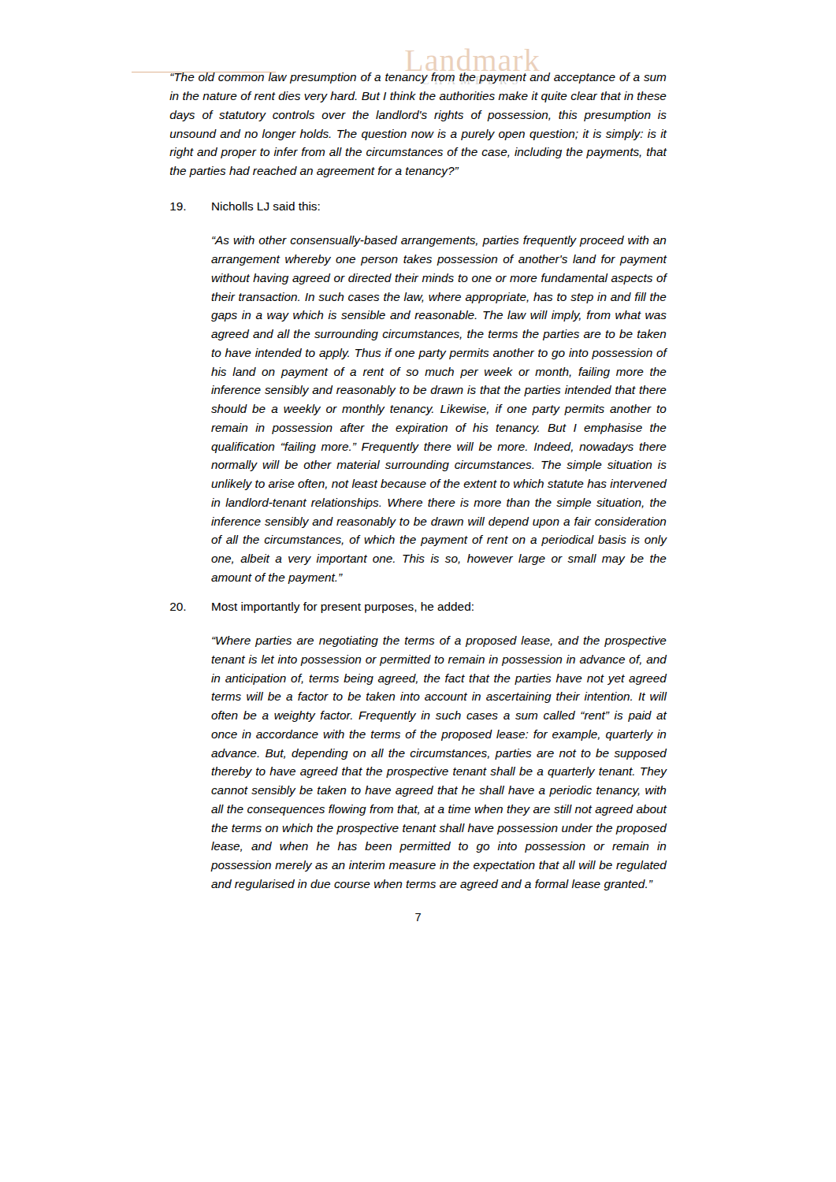LandmarkCHAMBERS
“The old common law presumption of a tenancy from the payment and acceptance of a sum in the nature of rent dies very hard. But I think the authorities make it quite clear that in these days of statutory controls over the landlord's rights of possession, this presumption is unsound and no longer holds. The question now is a purely open question; it is simply: is it right and proper to infer from all the circumstances of the case, including the payments, that the parties had reached an agreement for a tenancy?”
19. Nicholls LJ said this:
“As with other consensually-based arrangements, parties frequently proceed with an arrangement whereby one person takes possession of another's land for payment without having agreed or directed their minds to one or more fundamental aspects of their transaction. In such cases the law, where appropriate, has to step in and fill the gaps in a way which is sensible and reasonable. The law will imply, from what was agreed and all the surrounding circumstances, the terms the parties are to be taken to have intended to apply. Thus if one party permits another to go into possession of his land on payment of a rent of so much per week or month, failing more the inference sensibly and reasonably to be drawn is that the parties intended that there should be a weekly or monthly tenancy. Likewise, if one party permits another to remain in possession after the expiration of his tenancy. But I emphasise the qualification “failing more.” Frequently there will be more. Indeed, nowadays there normally will be other material surrounding circumstances. The simple situation is unlikely to arise often, not least because of the extent to which statute has intervened in landlord-tenant relationships. Where there is more than the simple situation, the inference sensibly and reasonably to be drawn will depend upon a fair consideration of all the circumstances, of which the payment of rent on a periodical basis is only one, albeit a very important one. This is so, however large or small may be the amount of the payment.”
20. Most importantly for present purposes, he added:
“Where parties are negotiating the terms of a proposed lease, and the prospective tenant is let into possession or permitted to remain in possession in advance of, and in anticipation of, terms being agreed, the fact that the parties have not yet agreed terms will be a factor to be taken into account in ascertaining their intention. It will often be a weighty factor. Frequently in such cases a sum called “rent” is paid at once in accordance with the terms of the proposed lease: for example, quarterly in advance. But, depending on all the circumstances, parties are not to be supposed thereby to have agreed that the prospective tenant shall be a quarterly tenant. They cannot sensibly be taken to have agreed that he shall have a periodic tenancy, with all the consequences flowing from that, at a time when they are still not agreed about the terms on which the prospective tenant shall have possession under the proposed lease, and when he has been permitted to go into possession or remain in possession merely as an interim measure in the expectation that all will be regulated and regularised in due course when terms are agreed and a formal lease granted.”
7